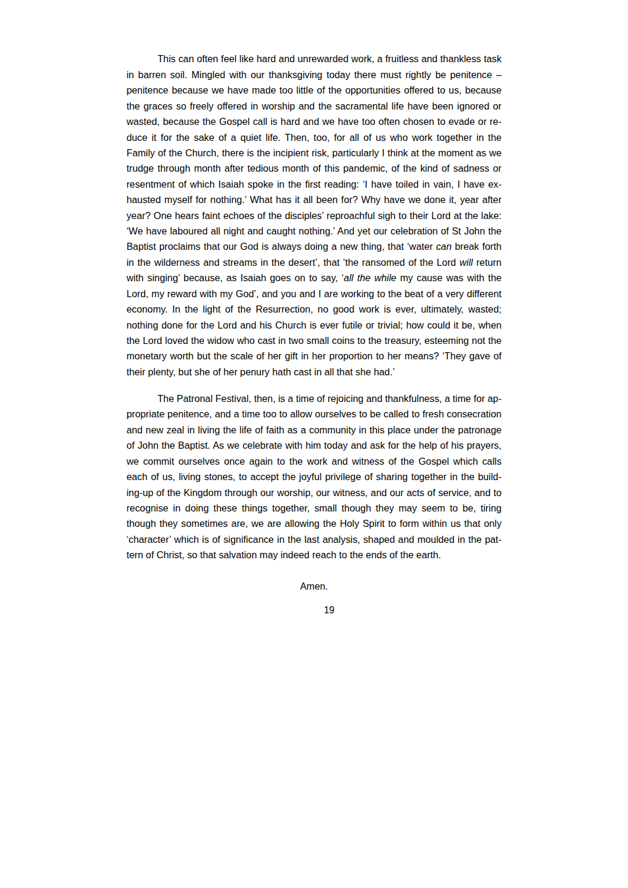This can often feel like hard and unrewarded work, a fruitless and thankless task in barren soil. Mingled with our thanksgiving today there must rightly be penitence – penitence because we have made too little of the opportunities offered to us, because the graces so freely offered in worship and the sacramental life have been ignored or wasted, because the Gospel call is hard and we have too often chosen to evade or reduce it for the sake of a quiet life. Then, too, for all of us who work together in the Family of the Church, there is the incipient risk, particularly I think at the moment as we trudge through month after tedious month of this pandemic, of the kind of sadness or resentment of which Isaiah spoke in the first reading: ‘I have toiled in vain, I have exhausted myself for nothing.’ What has it all been for? Why have we done it, year after year? One hears faint echoes of the disciples’ reproachful sigh to their Lord at the lake: ‘We have laboured all night and caught nothing.’ And yet our celebration of St John the Baptist proclaims that our God is always doing a new thing, that ‘water can break forth in the wilderness and streams in the desert’, that ‘the ransomed of the Lord will return with singing’ because, as Isaiah goes on to say, ‘all the while my cause was with the Lord, my reward with my God’, and you and I are working to the beat of a very different economy. In the light of the Resurrection, no good work is ever, ultimately, wasted; nothing done for the Lord and his Church is ever futile or trivial; how could it be, when the Lord loved the widow who cast in two small coins to the treasury, esteeming not the monetary worth but the scale of her gift in her proportion to her means? ‘They gave of their plenty, but she of her penury hath cast in all that she had.’
The Patronal Festival, then, is a time of rejoicing and thankfulness, a time for appropriate penitence, and a time too to allow ourselves to be called to fresh consecration and new zeal in living the life of faith as a community in this place under the patronage of John the Baptist. As we celebrate with him today and ask for the help of his prayers, we commit ourselves once again to the work and witness of the Gospel which calls each of us, living stones, to accept the joyful privilege of sharing together in the building-up of the Kingdom through our worship, our witness, and our acts of service, and to recognise in doing these things together, small though they may seem to be, tiring though they sometimes are, we are allowing the Holy Spirit to form within us that only ‘character’ which is of significance in the last analysis, shaped and moulded in the pattern of Christ, so that salvation may indeed reach to the ends of the earth.
Amen.
19